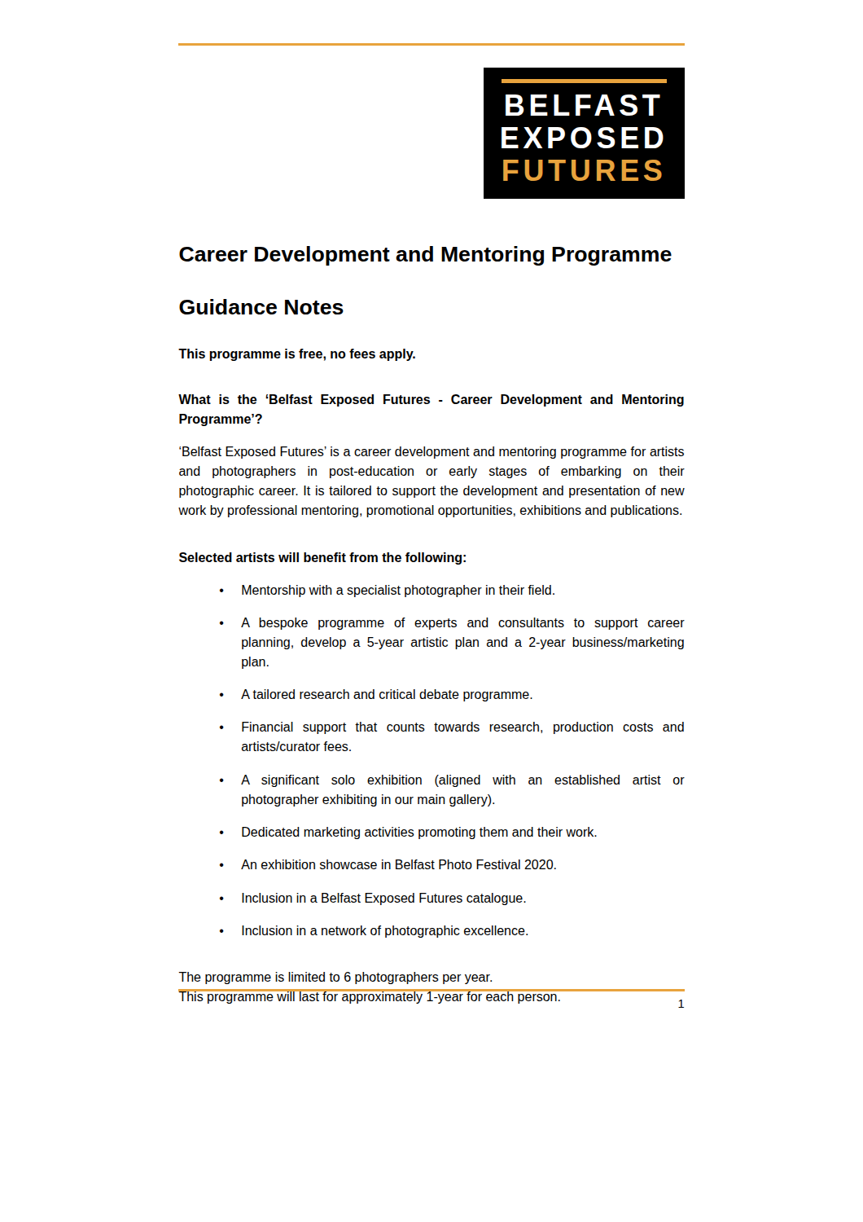BELFAST EXPOSED FUTURES
Career Development and Mentoring Programme
Guidance Notes
This programme is free, no fees apply.
What is the ‘Belfast Exposed Futures - Career Development and Mentoring Programme’?
‘Belfast Exposed Futures’ is a career development and mentoring programme for artists and photographers in post-education or early stages of embarking on their photographic career. It is tailored to support the development and presentation of new work by professional mentoring, promotional opportunities, exhibitions and publications.
Selected artists will benefit from the following:
Mentorship with a specialist photographer in their field.
A bespoke programme of experts and consultants to support career planning, develop a 5-year artistic plan and a 2-year business/marketing plan.
A tailored research and critical debate programme.
Financial support that counts towards research, production costs and artists/curator fees.
A significant solo exhibition (aligned with an established artist or photographer exhibiting in our main gallery).
Dedicated marketing activities promoting them and their work.
An exhibition showcase in Belfast Photo Festival 2020.
Inclusion in a Belfast Exposed Futures catalogue.
Inclusion in a network of photographic excellence.
The programme is limited to 6 photographers per year.
This programme will last for approximately 1-year for each person.
1